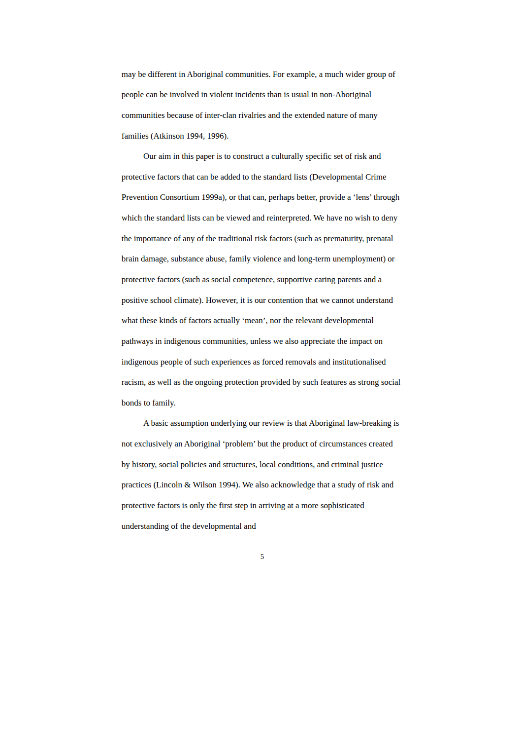may be different in Aboriginal communities. For example, a much wider group of people can be involved in violent incidents than is usual in non-Aboriginal communities because of inter-clan rivalries and the extended nature of many families (Atkinson 1994, 1996).
Our aim in this paper is to construct a culturally specific set of risk and protective factors that can be added to the standard lists (Developmental Crime Prevention Consortium 1999a), or that can, perhaps better, provide a ‘lens’ through which the standard lists can be viewed and reinterpreted. We have no wish to deny the importance of any of the traditional risk factors (such as prematurity, prenatal brain damage, substance abuse, family violence and long-term unemployment) or protective factors (such as social competence, supportive caring parents and a positive school climate). However, it is our contention that we cannot understand what these kinds of factors actually ‘mean’, nor the relevant developmental pathways in indigenous communities, unless we also appreciate the impact on indigenous people of such experiences as forced removals and institutionalised racism, as well as the ongoing protection provided by such features as strong social bonds to family.
A basic assumption underlying our review is that Aboriginal law-breaking is not exclusively an Aboriginal ‘problem’ but the product of circumstances created by history, social policies and structures, local conditions, and criminal justice practices (Lincoln & Wilson 1994). We also acknowledge that a study of risk and protective factors is only the first step in arriving at a more sophisticated understanding of the developmental and
5